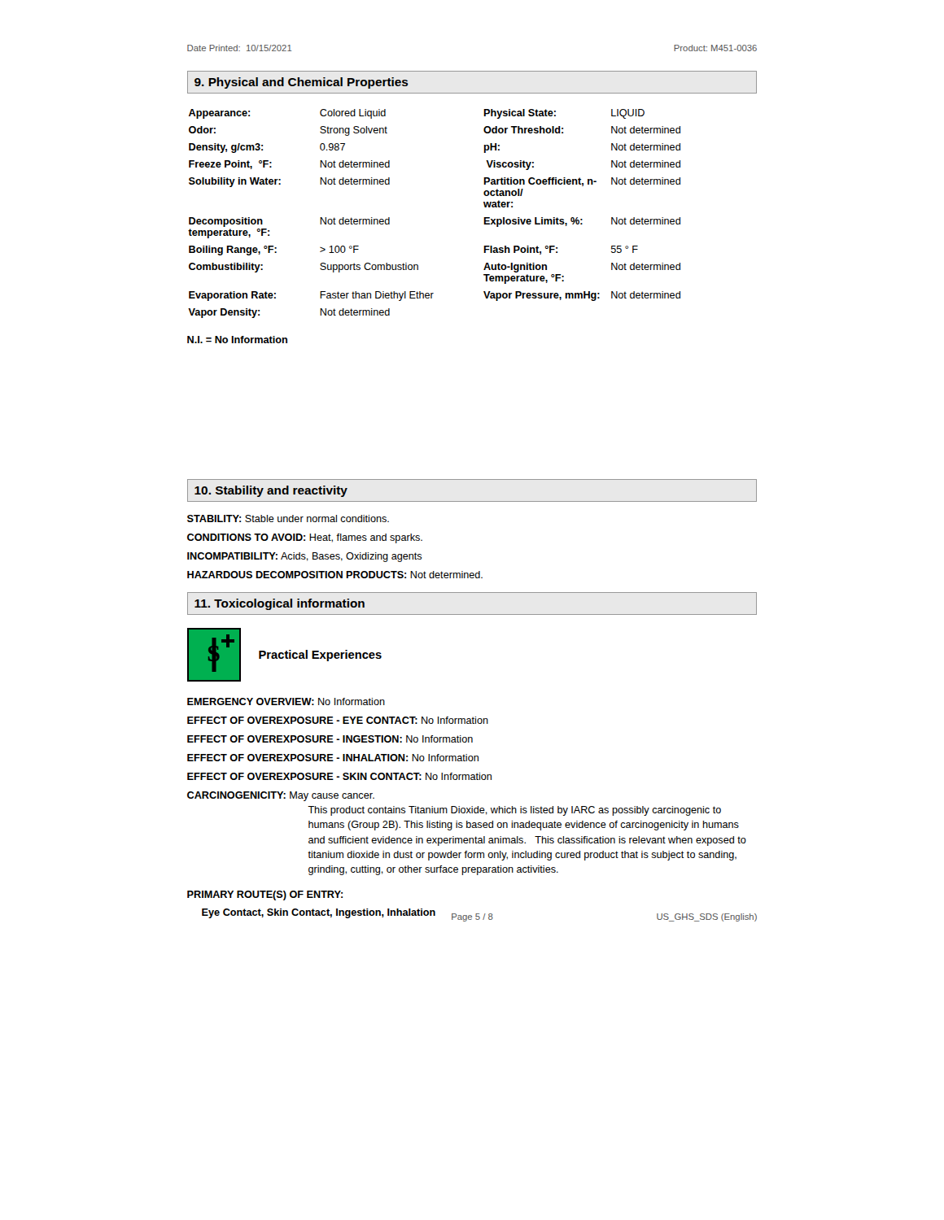Date Printed: 10/15/2021
Product: M451-0036
9. Physical and Chemical Properties
| Appearance: | Colored Liquid | Physical State: | LIQUID |
| Odor: | Strong Solvent | Odor Threshold: | Not determined |
| Density, g/cm3: | 0.987 | pH: | Not determined |
| Freeze Point, °F: | Not determined | Viscosity: | Not determined |
| Solubility in Water: | Not determined | Partition Coefficient, n-octanol/ water: | Not determined |
| Decomposition temperature, °F: | Not determined | Explosive Limits, %: | Not determined |
| Boiling Range, °F: | > 100 °F | Flash Point, °F: | 55 ° F |
| Combustibility: | Supports Combustion | Auto-Ignition Temperature, °F: | Not determined |
| Evaporation Rate: | Faster than Diethyl Ether | Vapor Pressure, mmHg: | Not determined |
| Vapor Density: | Not determined | | |
N.I. = No Information
10. Stability and reactivity
STABILITY: Stable under normal conditions.
CONDITIONS TO AVOID: Heat, flames and sparks.
INCOMPATIBILITY: Acids, Bases, Oxidizing agents
HAZARDOUS DECOMPOSITION PRODUCTS: Not determined.
11. Toxicological information
S
Practical Experiences
EMERGENCY OVERVIEW: No Information
EFFECT OF OVEREXPOSURE - EYE CONTACT: No Information
EFFECT OF OVEREXPOSURE - INGESTION: No Information
EFFECT OF OVEREXPOSURE - INHALATION: No Information
EFFECT OF OVEREXPOSURE - SKIN CONTACT: No Information
CARCINOGENICITY: May cause cancer.
This product contains Titanium Dioxide, which is listed by IARC as possibly carcinogenic to humans (Group 2B). This listing is based on inadequate evidence of carcinogenicity in humans and sufficient evidence in experimental animals. This classification is relevant when exposed to titanium dioxide in dust or powder form only, including cured product that is subject to sanding, grinding, cutting, or other surface preparation activities.
PRIMARY ROUTE(S) OF ENTRY:
Eye Contact, Skin Contact, Ingestion, Inhalation
Page 5 / 8
US_GHS_SDS (English)